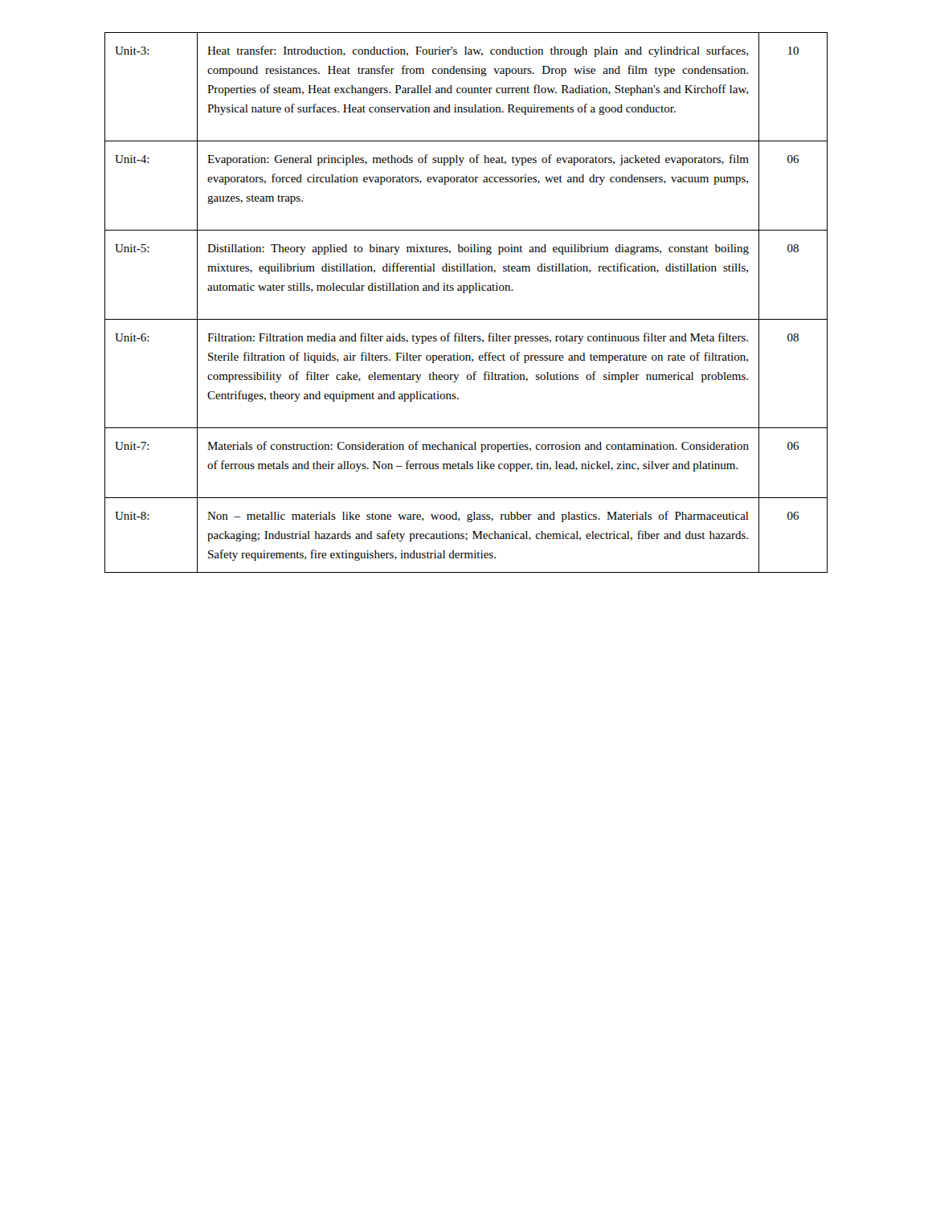| Unit-3: | Heat transfer: Introduction, conduction, Fourier's law, conduction through plain and cylindrical surfaces, compound resistances. Heat transfer from condensing vapours. Drop wise and film type condensation. Properties of steam, Heat exchangers. Parallel and counter current flow. Radiation, Stephan's and Kirchoff law, Physical nature of surfaces. Heat conservation and insulation. Requirements of a good conductor. | 10 |
| Unit-4: | Evaporation: General principles, methods of supply of heat, types of evaporators, jacketed evaporators, film evaporators, forced circulation evaporators, evaporator accessories, wet and dry condensers, vacuum pumps, gauzes, steam traps. | 06 |
| Unit-5: | Distillation: Theory applied to binary mixtures, boiling point and equilibrium diagrams, constant boiling mixtures, equilibrium distillation, differential distillation, steam distillation, rectification, distillation stills, automatic water stills, molecular distillation and its application. | 08 |
| Unit-6: | Filtration: Filtration media and filter aids, types of filters, filter presses, rotary continuous filter and Meta filters. Sterile filtration of liquids, air filters. Filter operation, effect of pressure and temperature on rate of filtration, compressibility of filter cake, elementary theory of filtration, solutions of simpler numerical problems. Centrifuges, theory and equipment and applications. | 08 |
| Unit-7: | Materials of construction: Consideration of mechanical properties, corrosion and contamination. Consideration of ferrous metals and their alloys. Non – ferrous metals like copper, tin, lead, nickel, zinc, silver and platinum. | 06 |
| Unit-8: | Non – metallic materials like stone ware, wood, glass, rubber and plastics. Materials of Pharmaceutical packaging; Industrial hazards and safety precautions; Mechanical, chemical, electrical, fiber and dust hazards. Safety requirements, fire extinguishers, industrial dermities. | 06 |